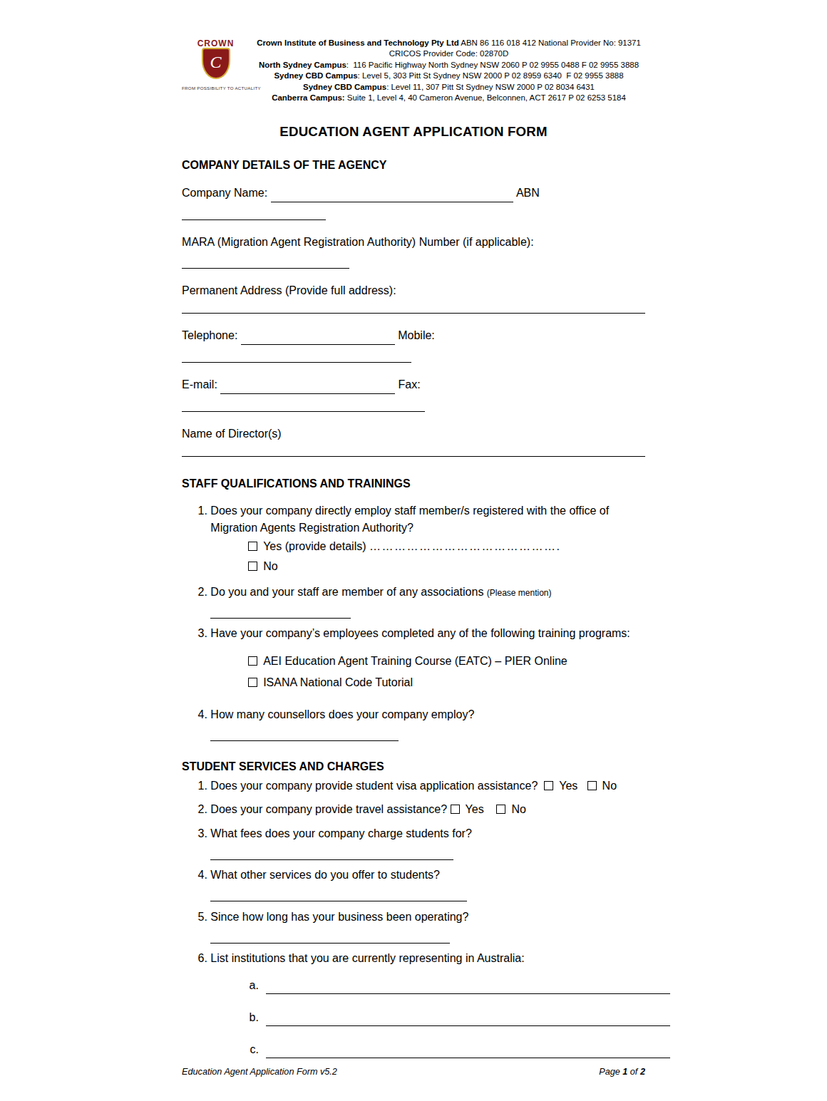CROWN
FROM POSSIBILITY TO ACTUALITY
Crown Institute of Business and Technology Pty Ltd ABN 86 116 018 412 National Provider No: 91371 CRICOS Provider Code: 02870D
North Sydney Campus: 116 Pacific Highway North Sydney NSW 2060 P 02 9955 0488 F 02 9955 3888
Sydney CBD Campus: Level 5, 303 Pitt St Sydney NSW 2000 P 02 8959 6340 F 02 9955 3888
Sydney CBD Campus: Level 11, 307 Pitt St Sydney NSW 2000 P 02 8034 6431
Canberra Campus: Suite 1, Level 4, 40 Cameron Avenue, Belconnen, ACT 2617 P 02 6253 5184
EDUCATION AGENT APPLICATION FORM
COMPANY DETAILS OF THE AGENCY
Company Name: ABN
MARA (Migration Agent Registration Authority) Number (if applicable):
Permanent Address (Provide full address):
Telephone: Mobile:
E-mail: Fax:
Name of Director(s)
STAFF QUALIFICATIONS AND TRAININGS
Does your company directly employ staff member/s registered with the office of Migration Agents Registration Authority?
Yes (provide details) ……………………………………….
No
Do you and your staff are member of any associations (Please mention)
Have your company’s employees completed any of the following training programs:
AEI Education Agent Training Course (EATC) – PIER Online
ISANA National Code Tutorial
How many counsellors does your company employ?
STUDENT SERVICES AND CHARGES
Does your company provide student visa application assistance? Yes No
Does your company provide travel assistance? Yes No
What fees does your company charge students for?
What other services do you offer to students?
Since how long has your business been operating?
List institutions that you are currently representing in Australia:
Education Agent Application Form v5.2 Page 1 of 2